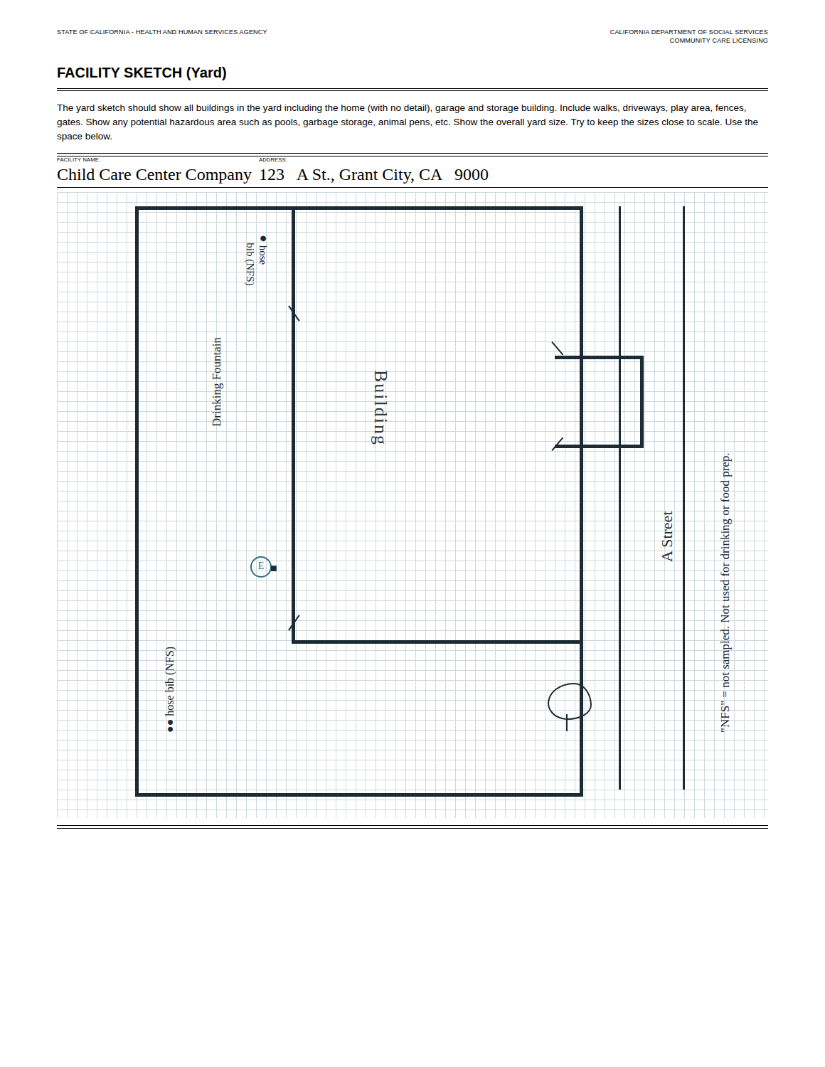State of California - Health and Human Services Agency
California Department of Social Services
Community Care Licensing
FACILITY SKETCH (Yard)
The yard sketch should show all buildings in the yard including the home (with no detail), garage and storage building. Include walks, driveways, play area, fences, gates. Show any potential hazardous area such as pools, garbage storage, animal pens, etc. Show the overall yard size. Try to keep the sizes close to scale. Use the space below.
Facility Name:
Child Care Center Company
Address:
123 A St., Grant City, CA 9000
Building
● hose
bib (NFS)
Drinking Fountain
E
■
●● hose bib (NFS)
A Street
"NFS" = not sampled. Not used for drinking or food prep.